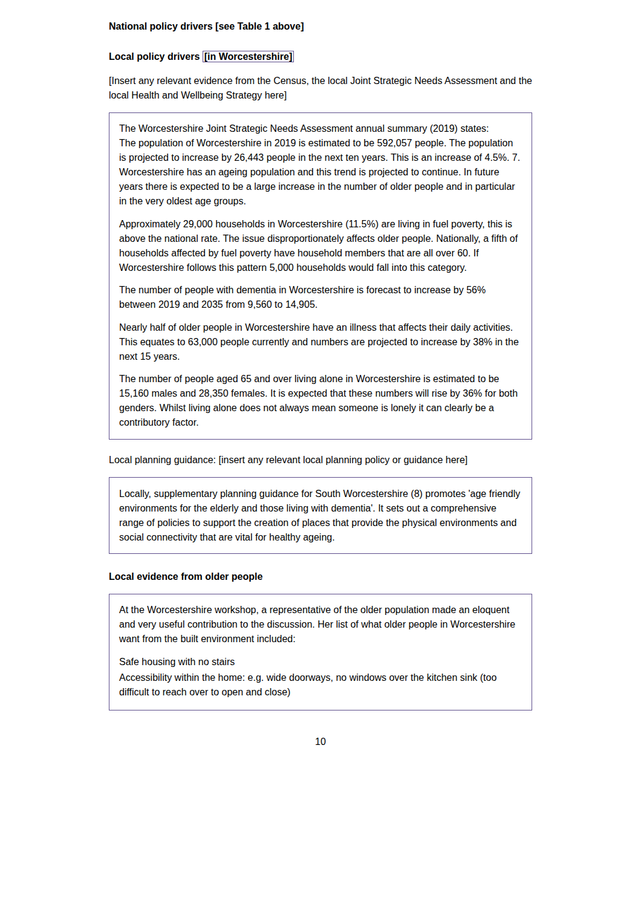National policy drivers [see Table 1 above]
Local policy drivers [in Worcestershire]
[Insert any relevant evidence from the Census, the local Joint Strategic Needs Assessment and the local Health and Wellbeing Strategy here]
The Worcestershire Joint Strategic Needs Assessment annual summary (2019) states:
The population of Worcestershire in 2019 is estimated to be 592,057 people. The population is projected to increase by 26,443 people in the next ten years. This is an increase of 4.5%. 7. Worcestershire has an ageing population and this trend is projected to continue. In future years there is expected to be a large increase in the number of older people and in particular in the very oldest age groups.
Approximately 29,000 households in Worcestershire (11.5%) are living in fuel poverty, this is above the national rate. The issue disproportionately affects older people. Nationally, a fifth of households affected by fuel poverty have household members that are all over 60. If Worcestershire follows this pattern 5,000 households would fall into this category.
The number of people with dementia in Worcestershire is forecast to increase by 56% between 2019 and 2035 from 9,560 to 14,905.
Nearly half of older people in Worcestershire have an illness that affects their daily activities. This equates to 63,000 people currently and numbers are projected to increase by 38% in the next 15 years.
The number of people aged 65 and over living alone in Worcestershire is estimated to be 15,160 males and 28,350 females. It is expected that these numbers will rise by 36% for both genders. Whilst living alone does not always mean someone is lonely it can clearly be a contributory factor.
Local planning guidance: [insert any relevant local planning policy or guidance here]
Locally, supplementary planning guidance for South Worcestershire (8) promotes 'age friendly environments for the elderly and those living with dementia'. It sets out a comprehensive range of policies to support the creation of places that provide the physical environments and social connectivity that are vital for healthy ageing.
Local evidence from older people
At the Worcestershire workshop, a representative of the older population made an eloquent and very useful contribution to the discussion. Her list of what older people in Worcestershire want from the built environment included:
Safe housing with no stairs
Accessibility within the home: e.g. wide doorways, no windows over the kitchen sink (too difficult to reach over to open and close)
10